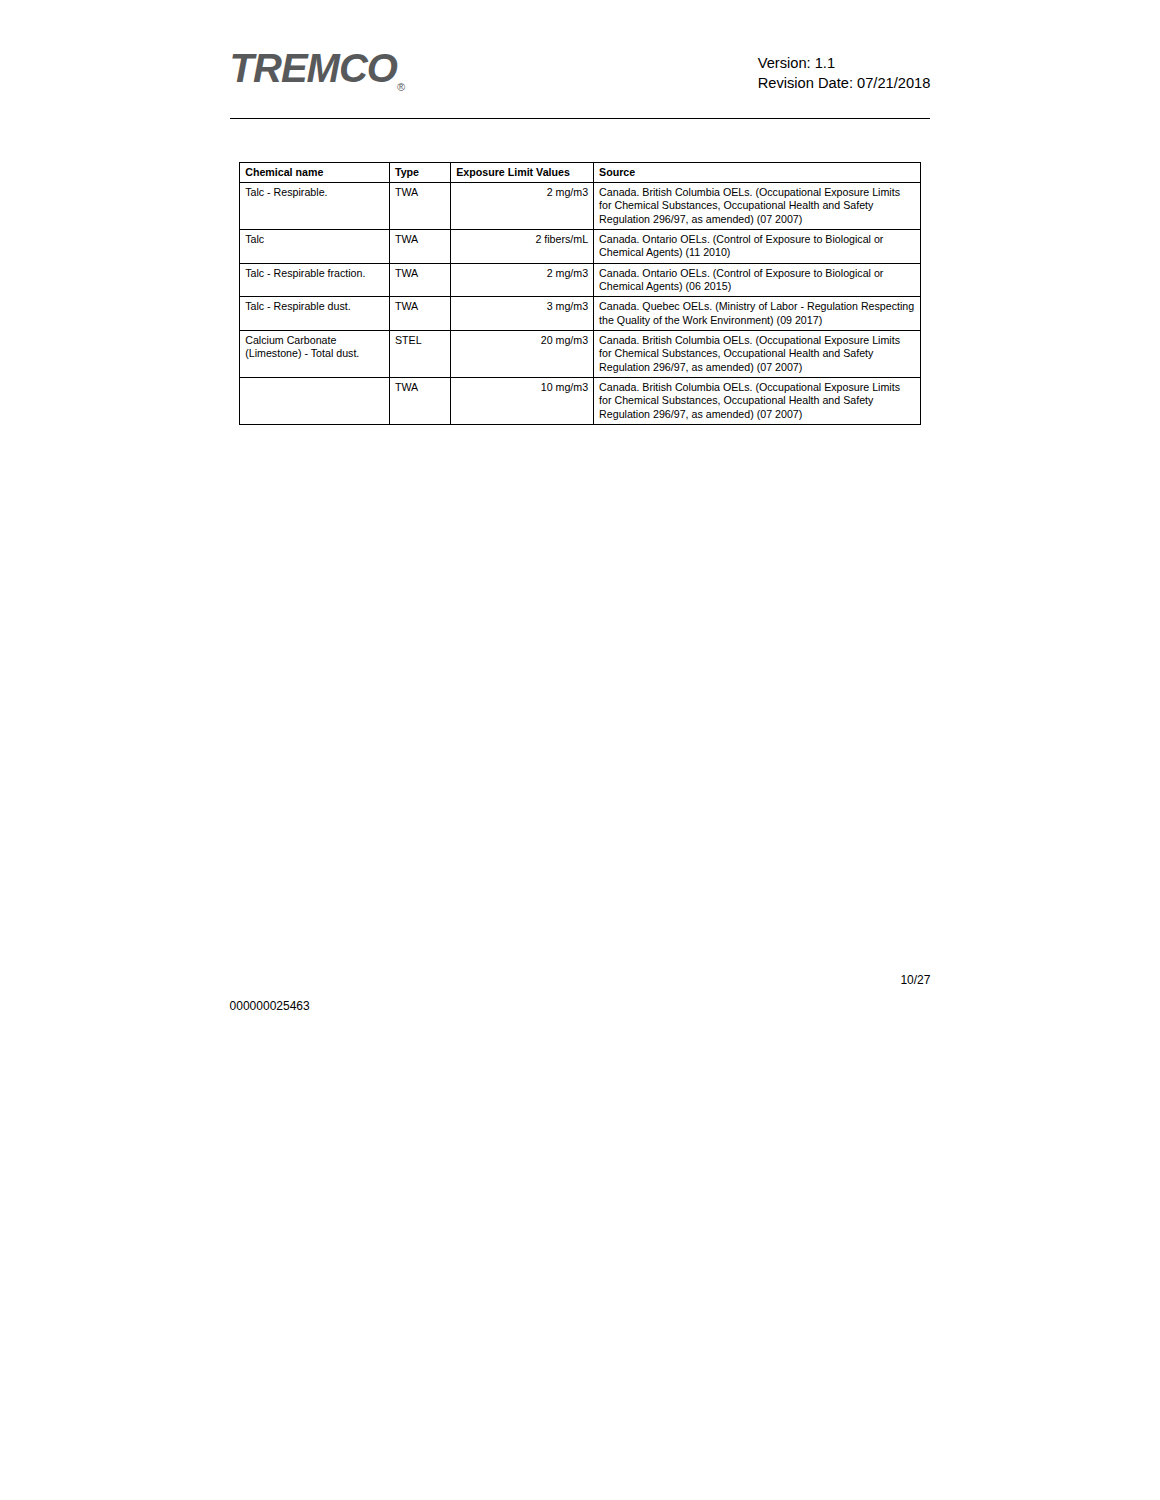TREMCO®
Version: 1.1
Revision Date: 07/21/2018
| Chemical name | Type | Exposure Limit Values | Source |
| --- | --- | --- | --- |
| Talc - Respirable. | TWA | 2 mg/m3 | Canada. British Columbia OELs. (Occupational Exposure Limits for Chemical Substances, Occupational Health and Safety Regulation 296/97, as amended) (07 2007) |
| Talc | TWA | 2 fibers/mL | Canada. Ontario OELs. (Control of Exposure to Biological or Chemical Agents) (11 2010) |
| Talc - Respirable fraction. | TWA | 2 mg/m3 | Canada. Ontario OELs. (Control of Exposure to Biological or Chemical Agents) (06 2015) |
| Talc - Respirable dust. | TWA | 3 mg/m3 | Canada. Quebec OELs. (Ministry of Labor - Regulation Respecting the Quality of the Work Environment) (09 2017) |
| Calcium Carbonate (Limestone) - Total dust. | STEL | 20 mg/m3 | Canada. British Columbia OELs. (Occupational Exposure Limits for Chemical Substances, Occupational Health and Safety Regulation 296/97, as amended) (07 2007) |
| | TWA | 10 mg/m3 | Canada. British Columbia OELs. (Occupational Exposure Limits for Chemical Substances, Occupational Health and Safety Regulation 296/97, as amended) (07 2007) |
10/27
000000025463